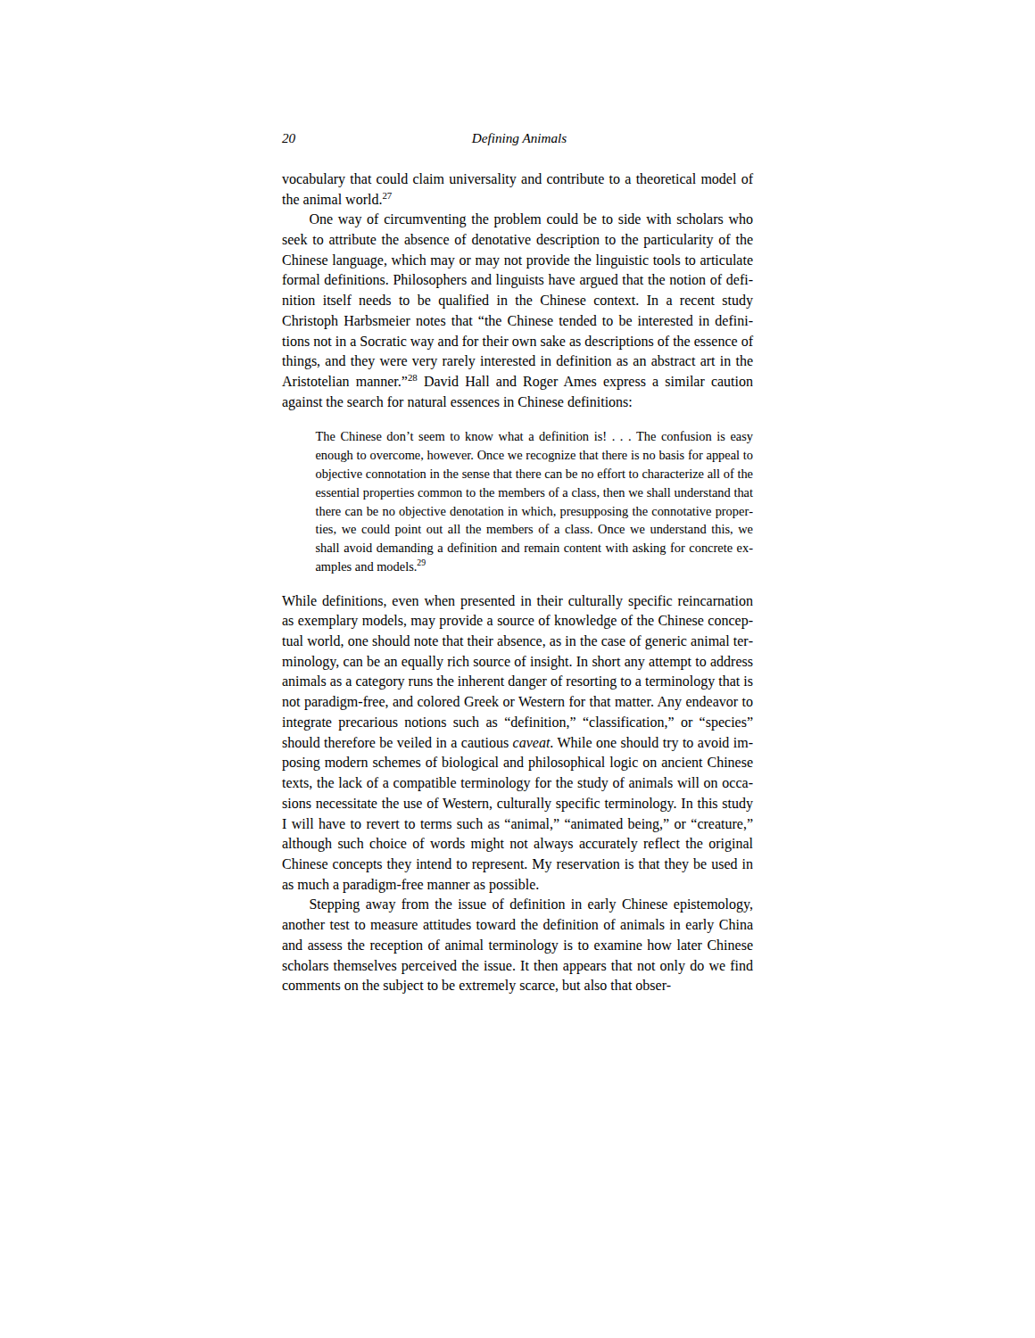20 Defining Animals
vocabulary that could claim universality and contribute to a theoretical model of the animal world.27
One way of circumventing the problem could be to side with scholars who seek to attribute the absence of denotative description to the particularity of the Chinese language, which may or may not provide the linguistic tools to articulate formal definitions. Philosophers and linguists have argued that the notion of definition itself needs to be qualified in the Chinese context. In a recent study Christoph Harbsmeier notes that “the Chinese tended to be interested in definitions not in a Socratic way and for their own sake as descriptions of the essence of things, and they were very rarely interested in definition as an abstract art in the Aristotelian manner.”28 David Hall and Roger Ames express a similar caution against the search for natural essences in Chinese definitions:
The Chinese don’t seem to know what a definition is! . . . The confusion is easy enough to overcome, however. Once we recognize that there is no basis for appeal to objective connotation in the sense that there can be no effort to characterize all of the essential properties common to the members of a class, then we shall understand that there can be no objective denotation in which, presupposing the connotative properties, we could point out all the members of a class. Once we understand this, we shall avoid demanding a definition and remain content with asking for concrete examples and models.29
While definitions, even when presented in their culturally specific reincarnation as exemplary models, may provide a source of knowledge of the Chinese conceptual world, one should note that their absence, as in the case of generic animal terminology, can be an equally rich source of insight. In short any attempt to address animals as a category runs the inherent danger of resorting to a terminology that is not paradigm-free, and colored Greek or Western for that matter. Any endeavor to integrate precarious notions such as “definition,” “classification,” or “species” should therefore be veiled in a cautious caveat. While one should try to avoid imposing modern schemes of biological and philosophical logic on ancient Chinese texts, the lack of a compatible terminology for the study of animals will on occasions necessitate the use of Western, culturally specific terminology. In this study I will have to revert to terms such as “animal,” “animated being,” or “creature,” although such choice of words might not always accurately reflect the original Chinese concepts they intend to represent. My reservation is that they be used in as much a paradigm-free manner as possible.
Stepping away from the issue of definition in early Chinese epistemology, another test to measure attitudes toward the definition of animals in early China and assess the reception of animal terminology is to examine how later Chinese scholars themselves perceived the issue. It then appears that not only do we find comments on the subject to be extremely scarce, but also that obser-